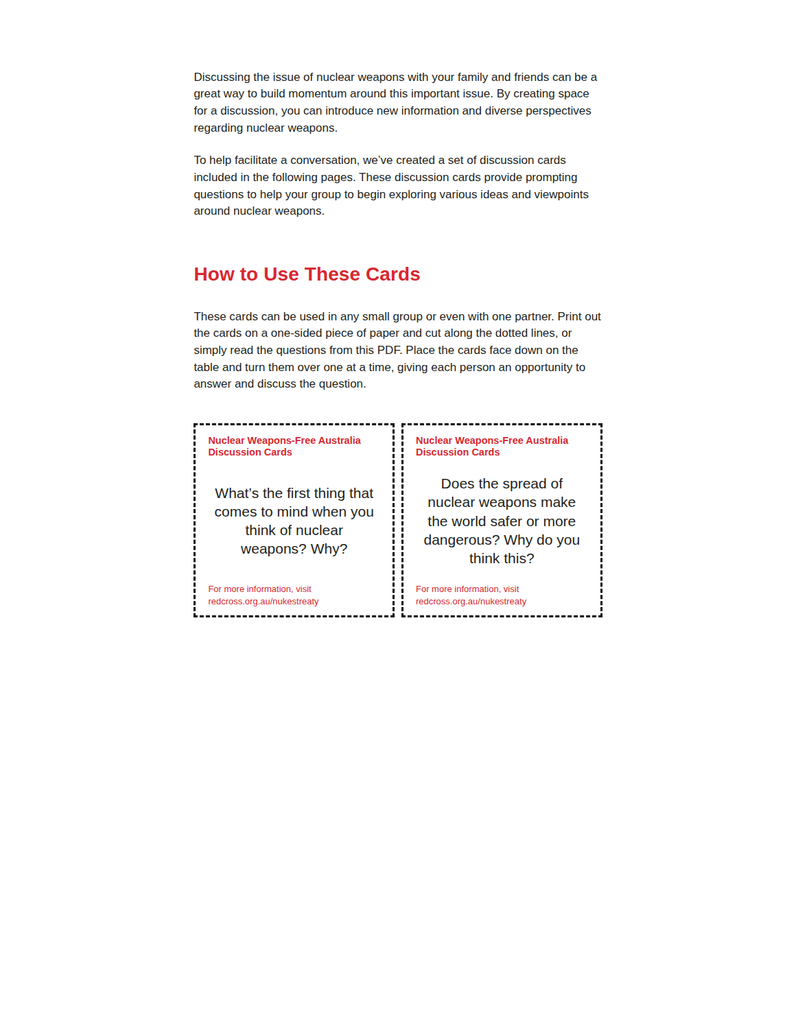Discussing the issue of nuclear weapons with your family and friends can be a great way to build momentum around this important issue. By creating space for a discussion, you can introduce new information and diverse perspectives regarding nuclear weapons.
To help facilitate a conversation, we’ve created a set of discussion cards included in the following pages. These discussion cards provide prompting questions to help your group to begin exploring various ideas and viewpoints around nuclear weapons.
How to Use These Cards
These cards can be used in any small group or even with one partner. Print out the cards on a one-sided piece of paper and cut along the dotted lines, or simply read the questions from this PDF. Place the cards face down on the table and turn them over one at a time, giving each person an opportunity to answer and discuss the question.
Nuclear Weapons-Free Australia Discussion Cards
What’s the first thing that comes to mind when you think of nuclear weapons? Why?
For more information, visit redcross.org.au/nukestreaty
Nuclear Weapons-Free Australia Discussion Cards
Does the spread of nuclear weapons make the world safer or more dangerous? Why do you think this?
For more information, visit redcross.org.au/nukestreaty